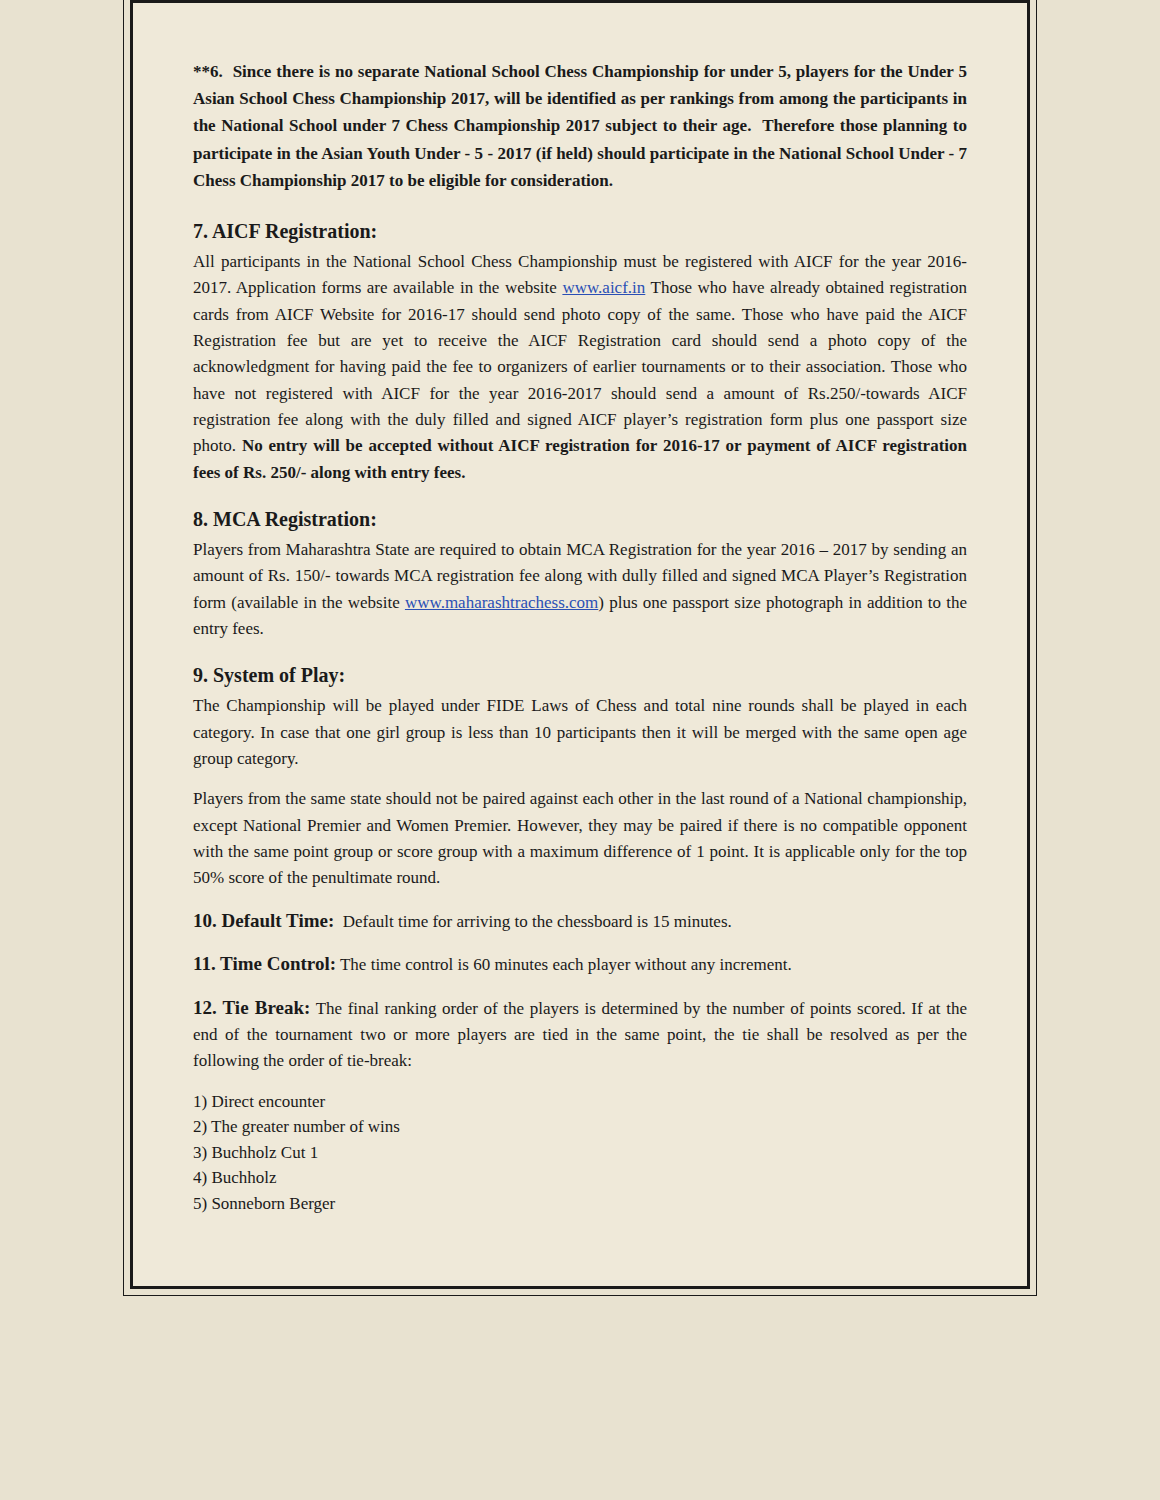**6. Since there is no separate National School Chess Championship for under 5, players for the Under 5 Asian School Chess Championship 2017, will be identified as per rankings from among the participants in the National School under 7 Chess Championship 2017 subject to their age. Therefore those planning to participate in the Asian Youth Under - 5 - 2017 (if held) should participate in the National School Under - 7 Chess Championship 2017 to be eligible for consideration.
7. AICF Registration:
All participants in the National School Chess Championship must be registered with AICF for the year 2016-2017. Application forms are available in the website www.aicf.in Those who have already obtained registration cards from AICF Website for 2016-17 should send photo copy of the same. Those who have paid the AICF Registration fee but are yet to receive the AICF Registration card should send a photo copy of the acknowledgment for having paid the fee to organizers of earlier tournaments or to their association. Those who have not registered with AICF for the year 2016-2017 should send a amount of Rs.250/-towards AICF registration fee along with the duly filled and signed AICF player’s registration form plus one passport size photo. No entry will be accepted without AICF registration for 2016-17 or payment of AICF registration fees of Rs. 250/- along with entry fees.
8. MCA Registration:
Players from Maharashtra State are required to obtain MCA Registration for the year 2016 – 2017 by sending an amount of Rs. 150/- towards MCA registration fee along with dully filled and signed MCA Player’s Registration form (available in the website www.maharashtrachess.com) plus one passport size photograph in addition to the entry fees.
9. System of Play:
The Championship will be played under FIDE Laws of Chess and total nine rounds shall be played in each category. In case that one girl group is less than 10 participants then it will be merged with the same open age group category.
Players from the same state should not be paired against each other in the last round of a National championship, except National Premier and Women Premier. However, they may be paired if there is no compatible opponent with the same point group or score group with a maximum difference of 1 point. It is applicable only for the top 50% score of the penultimate round.
10. Default Time: Default time for arriving to the chessboard is 15 minutes.
11. Time Control: The time control is 60 minutes each player without any increment.
12. Tie Break: The final ranking order of the players is determined by the number of points scored. If at the end of the tournament two or more players are tied in the same point, the tie shall be resolved as per the following the order of tie-break:
1) Direct encounter
2) The greater number of wins
3) Buchholz Cut 1
4) Buchholz
5) Sonneborn Berger